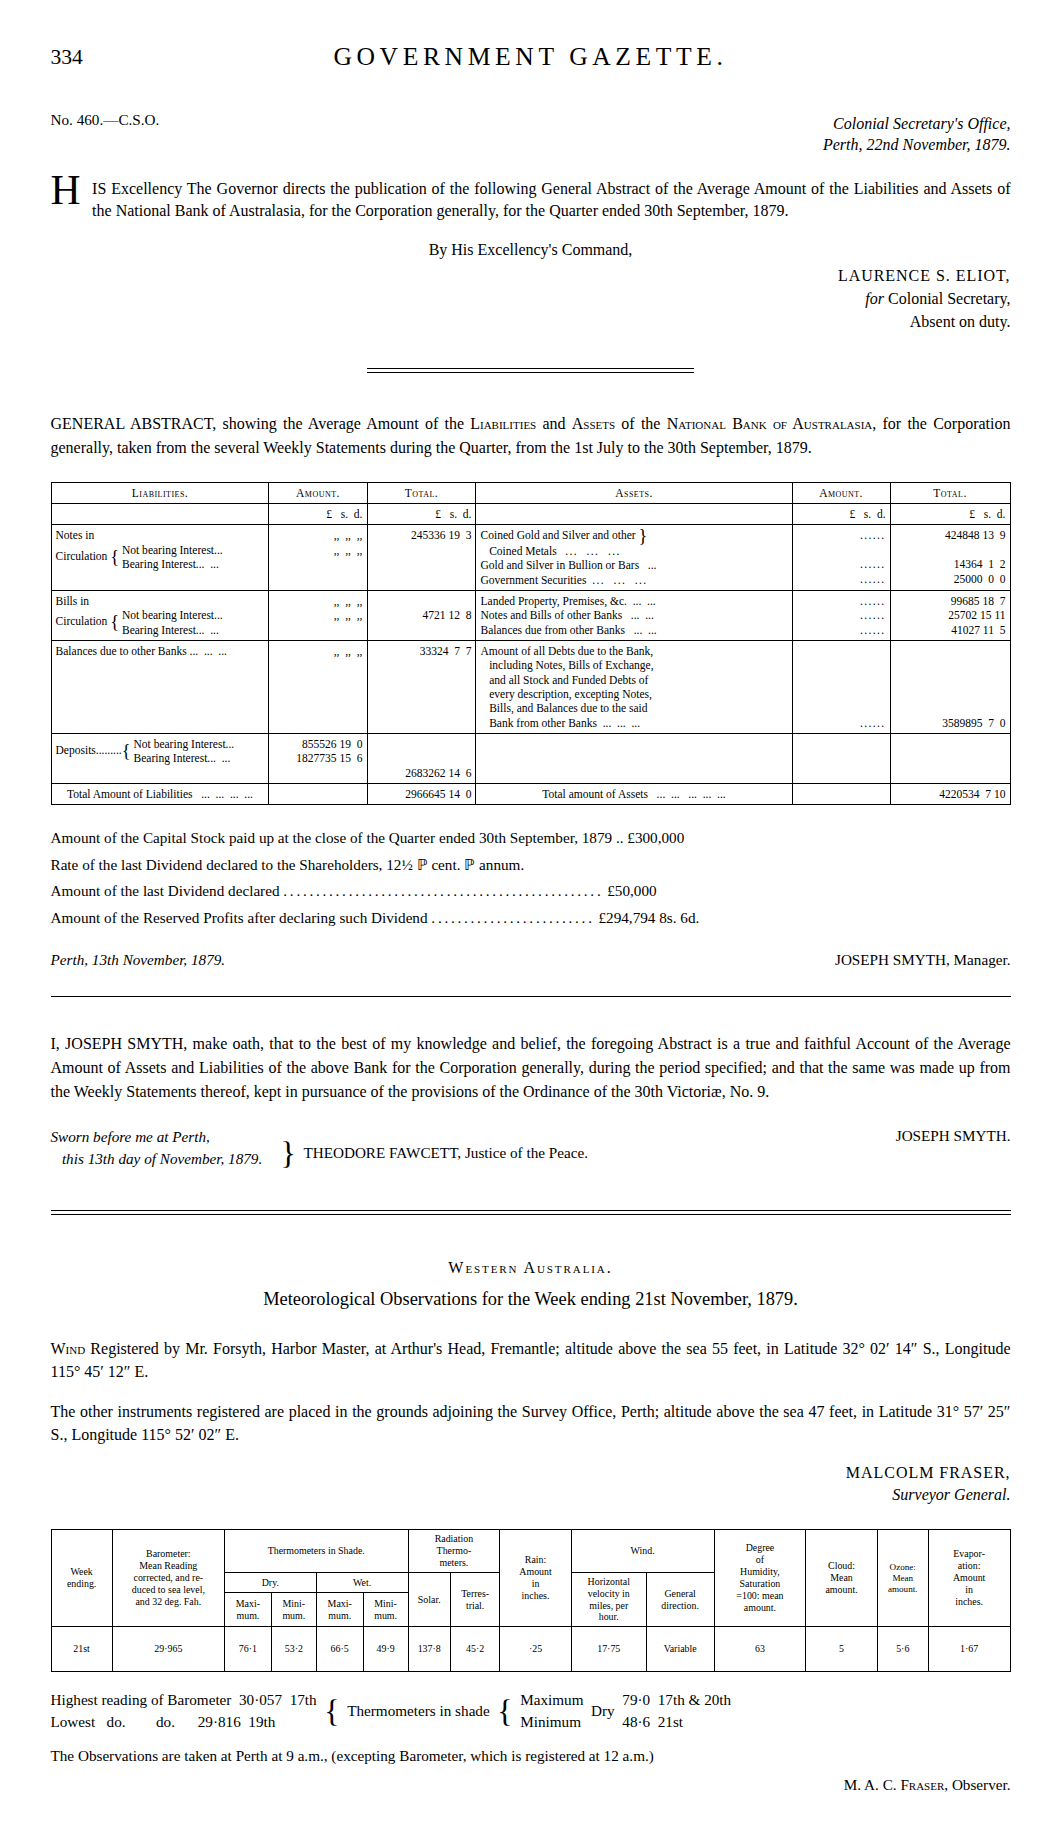334
GOVERNMENT GAZETTE.
No. 460.—C.S.O.
Colonial Secretary's Office,
Perth, 22nd November, 1879.
HIS Excellency The Governor directs the publication of the following General Abstract of the Average Amount of the Liabilities and Assets of the National Bank of Australasia, for the Corporation generally, for the Quarter ended 30th September, 1879.
By His Excellency's Command,
LAURENCE S. ELIOT,
for Colonial Secretary,
Absent on duty.
GENERAL ABSTRACT, showing the Average Amount of the Liabilities and Assets of the National Bank of Australasia, for the Corporation generally, taken from the several Weekly Statements during the Quarter, from the 1st July to the 30th September, 1879.
| Liabilities. | Amount. | Total. | Assets. | Amount. | Total. |
| --- | --- | --- | --- | --- | --- |
| | £ s. d. | £ s. d. | | £ s. d. | £ s. d. |
| Notes in Circulation { Not bearing Interest... Bearing Interest... ... | ,, ,, ,, ,, ,, ,, | 245336 19 3 | Coined Gold and Silver and other } Coined Metals ... ... ... Gold and Silver in Bullion or Bars ... Government Securities ... ... ... | ...... ...... ...... | 424848 13 9 14364 1 2 25000 0 0 |
| Bills in Circulation { Not bearing Interest... Bearing Interest... ... | ,, ,, ,, ,, ,, ,, | 4721 12 8 | Landed Property, Premises, &c. ... ... Notes and Bills of other Banks ... ... Balances due from other Banks ... ... | ...... ...... ...... | 99685 18 7 25702 15 11 41027 11 5 |
| Balances due to other Banks ... ... ... | ,, ,, ,, | 33324 7 7 | Amount of all Debts due to the Bank, including Notes, Bills of Exchange, and all Stock and Funded Debts of every description, excepting Notes, Bills, and Balances due to the said Bank from other Banks ... ... ... | ...... | 3589895 7 0 |
| Deposits......... { Not bearing Interest... Bearing Interest... ... | 855526 19 0 1827735 15 6 | 2683262 14 6 | | | |
| Total Amount of Liabilities ... ... ... ... | | 2966645 14 0 | Total amount of Assets ... ... ... ... ... | | 4220534 7 10 |
Amount of the Capital Stock paid up at the close of the Quarter ended 30th September, 1879 .. £300,000
Rate of the last Dividend declared to the Shareholders, 12½ ℙ cent. ℙ annum.
Amount of the last Dividend declared ................................................. £50,000
Amount of the Reserved Profits after declaring such Dividend ......................... £294,794 8s. 6d.
Perth, 13th November, 1879. JOSEPH SMYTH, Manager.
I, JOSEPH SMYTH, make oath, that to the best of my knowledge and belief, the foregoing Abstract is a true and faithful Account of the Average Amount of Assets and Liabilities of the above Bank for the Corporation generally, during the period specified; and that the same was made up from the Weekly Statements thereof, kept in pursuance of the provisions of the Ordinance of the 30th Victoriæ, No. 9.
Sworn before me at Perth,
this 13th day of November, 1879.
} THEODORE FAWCETT, Justice of the Peace.
JOSEPH SMYTH.
Western Australia.
Meteorological Observations for the Week ending 21st November, 1879.
Wind Registered by Mr. Forsyth, Harbor Master, at Arthur's Head, Fremantle; altitude above the sea 55 feet, in Latitude 32° 02′ 14″ S., Longitude 115° 45′ 12″ E.
The other instruments registered are placed in the grounds adjoining the Survey Office, Perth; altitude above the sea 47 feet, in Latitude 31° 57′ 25″ S., Longitude 115° 52′ 02″ E.
MALCOLM FRASER,
Surveyor General.
| Week ending. | Barometer: Mean Reading corrected, and re- duced to sea level, and 32 deg. Fah. | Thermometers in Shade. | Radiation Thermo- meters. | Rain: Amount in inches. | Wind. | Degree of Humidity, Saturation =100: mean amount. | Cloud: Mean amount. | Ozone: Mean amount. | Evapor- ation: Amount in inches. |
| --- | --- | --- | --- | --- | --- | --- | --- | --- | --- |
| Dry. | Wet. | Solar. | Terres- trial. | Horizontal velocity in miles, per hour. | General direction. |
| Maxi- mum. | Mini- mum. | Maxi- mum. | Mini- mum. |
| 21st | 29·965 | 76·1 | 53·2 | 66·5 | 49·9 | 137·8 | 45·2 | ·25 | 17·75 | Variable | 63 | 5 | 5·6 | 1·67 |
| Highest reading of Barometer 30·057 17th | { | Thermometers in shade | { | Maximum | Dry | 79·0 17th & 20th |
| Lowest do. do. 29·816 19th | Minimum | 48·6 21st |
The Observations are taken at Perth at 9 a.m., (excepting Barometer, which is registered at 12 a.m.)
M. A. C. Fraser, Observer.